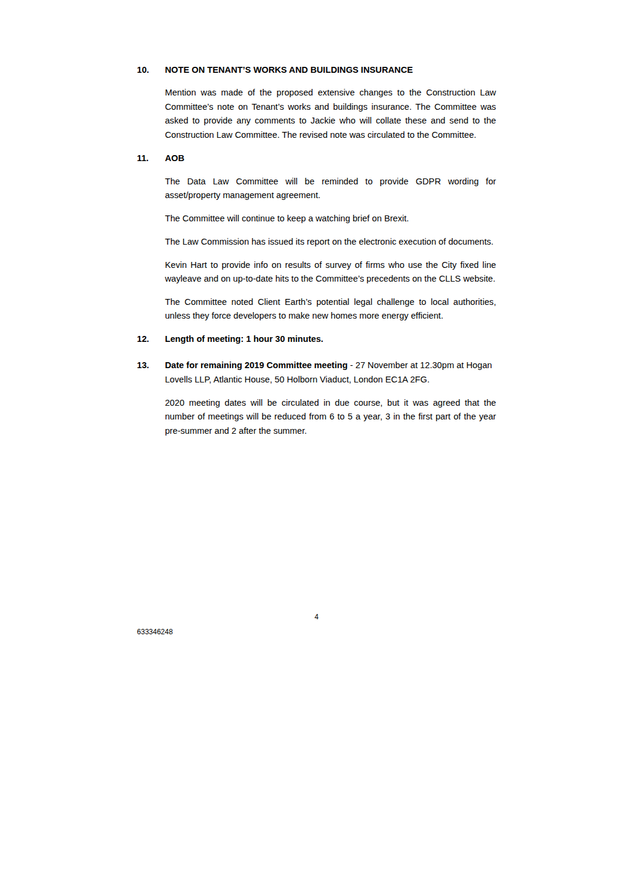10.
Note on Tenant’s Works and Buildings Insurance
Mention was made of the proposed extensive changes to the Construction Law Committee’s note on Tenant’s works and buildings insurance. The Committee was asked to provide any comments to Jackie who will collate these and send to the Construction Law Committee. The revised note was circulated to the Committee.
11.
AOB
The Data Law Committee will be reminded to provide GDPR wording for asset/property management agreement.
The Committee will continue to keep a watching brief on Brexit.
The Law Commission has issued its report on the electronic execution of documents.
Kevin Hart to provide info on results of survey of firms who use the City fixed line wayleave and on up-to-date hits to the Committee’s precedents on the CLLS website.
The Committee noted Client Earth’s potential legal challenge to local authorities, unless they force developers to make new homes more energy efficient.
12.
Length of meeting: 1 hour 30 minutes.
13.
Date for remaining 2019 Committee meeting - 27 November at 12.30pm at Hogan Lovells LLP, Atlantic House, 50 Holborn Viaduct, London EC1A 2FG.
2020 meeting dates will be circulated in due course, but it was agreed that the number of meetings will be reduced from 6 to 5 a year, 3 in the first part of the year pre-summer and 2 after the summer.
4
633346248